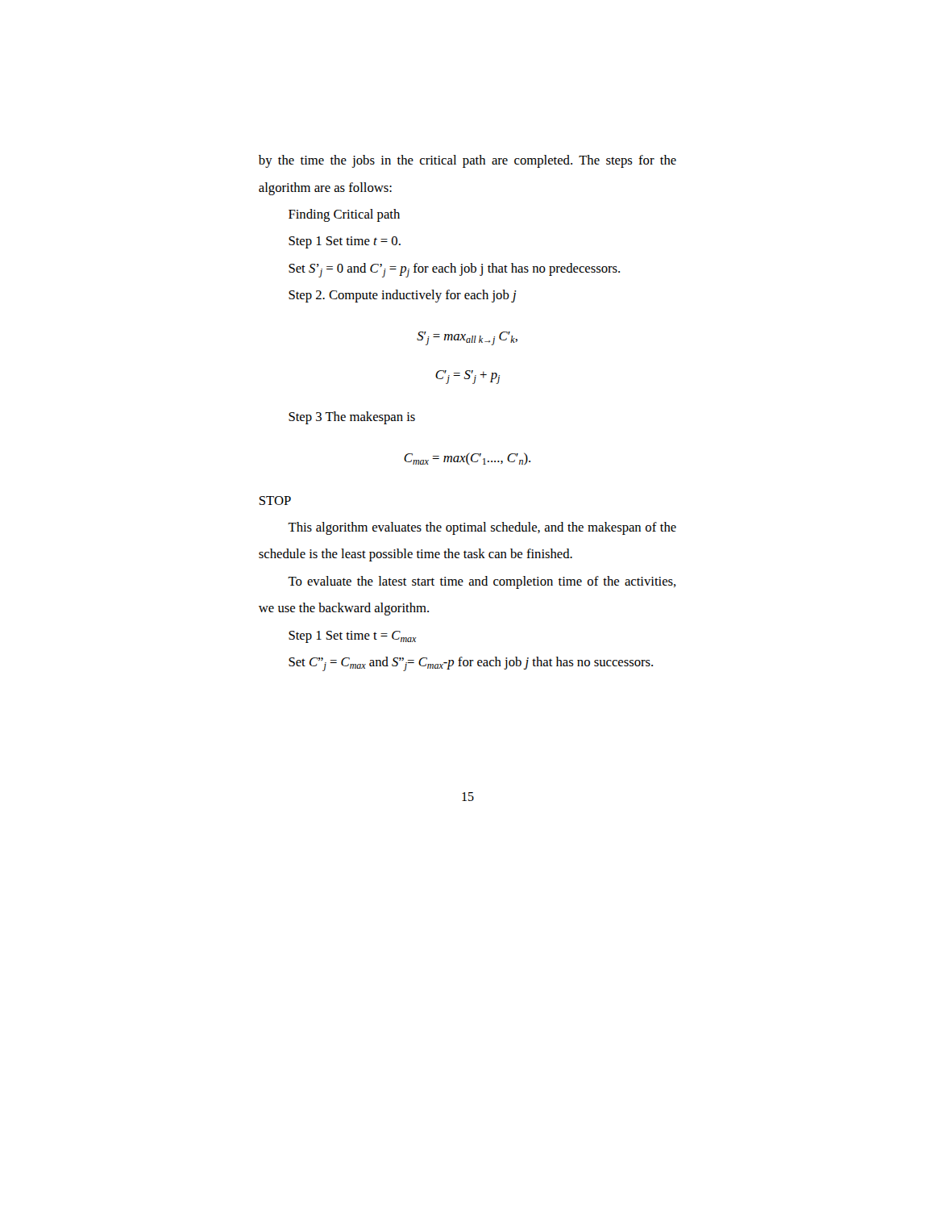by the time the jobs in the critical path are completed. The steps for the algorithm are as follows:
Finding Critical path
Step 1 Set time t = 0.
Set S’j = 0 and C’j = pj for each job j that has no predecessors.
Step 2. Compute inductively for each job j
S′j = maxall k→j C′k,
C′j = S′j + pj
Step 3 The makespan is
Cmax = max(C′1...., C′n).
STOP
This algorithm evaluates the optimal schedule, and the makespan of the schedule is the least possible time the task can be finished.
To evaluate the latest start time and completion time of the activities, we use the backward algorithm.
Step 1 Set time t = Cmax
Set C”j = Cmax and S”j= Cmax-p for each job j that has no successors.
15